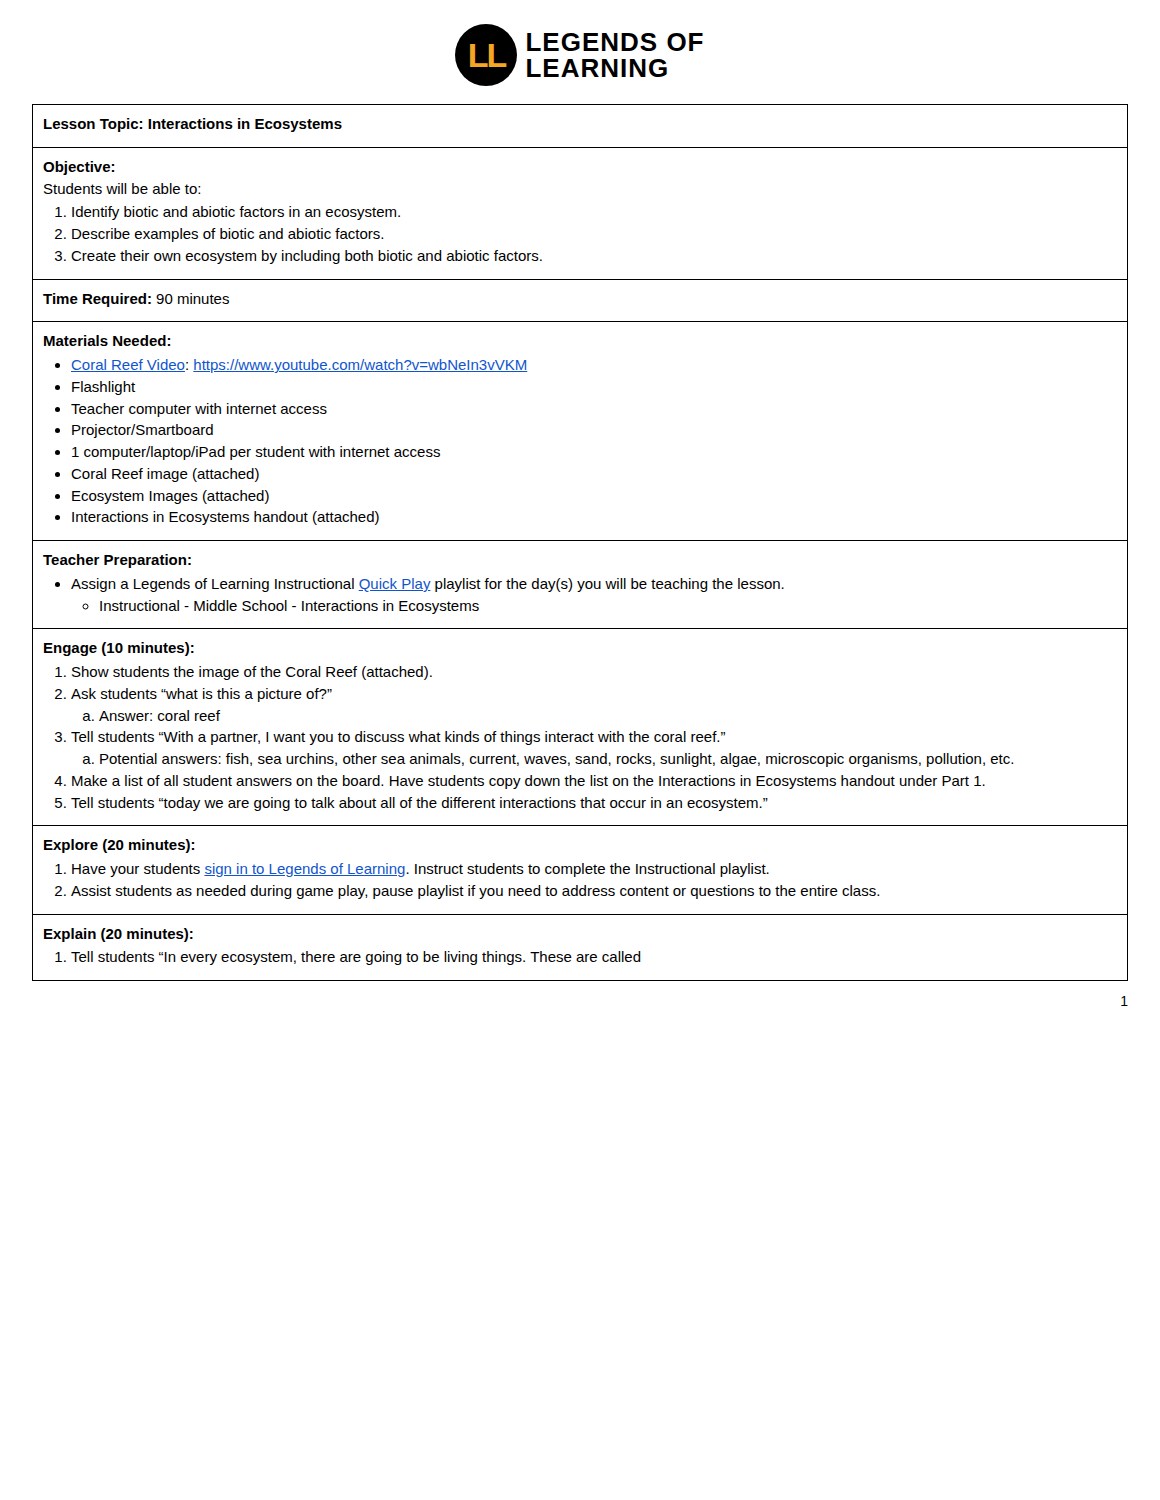LL LEGENDS OF LEARNING
| Lesson Topic: Interactions in Ecosystems |
| Objective: Students will be able to: Identify biotic and abiotic factors in an ecosystem. Describe examples of biotic and abiotic factors. Create their own ecosystem by including both biotic and abiotic factors. |
| Time Required: 90 minutes |
| Materials Needed: Coral Reef Video : https://www.youtube.com/watch?v=wbNeIn3vVKM Flashlight Teacher computer with internet access Projector/Smartboard 1 computer/laptop/iPad per student with internet access Coral Reef image (attached) Ecosystem Images (attached) Interactions in Ecosystems handout (attached) |
| Teacher Preparation: Assign a Legends of Learning Instructional Quick Play playlist for the day(s) you will be teaching the lesson. Instructional - Middle School - Interactions in Ecosystems |
| Engage (10 minutes): Show students the image of the Coral Reef (attached). Ask students “what is this a picture of?” Answer: coral reef Tell students “With a partner, I want you to discuss what kinds of things interact with the coral reef.” Potential answers: fish, sea urchins, other sea animals, current, waves, sand, rocks, sunlight, algae, microscopic organisms, pollution, etc. Make a list of all student answers on the board. Have students copy down the list on the Interactions in Ecosystems handout under Part 1. Tell students “today we are going to talk about all of the different interactions that occur in an ecosystem.” |
| Explore (20 minutes): Have your students sign in to Legends of Learning . Instruct students to complete the Instructional playlist. Assist students as needed during game play, pause playlist if you need to address content or questions to the entire class. |
| Explain (20 minutes): Tell students “In every ecosystem, there are going to be living things. These are called |
1